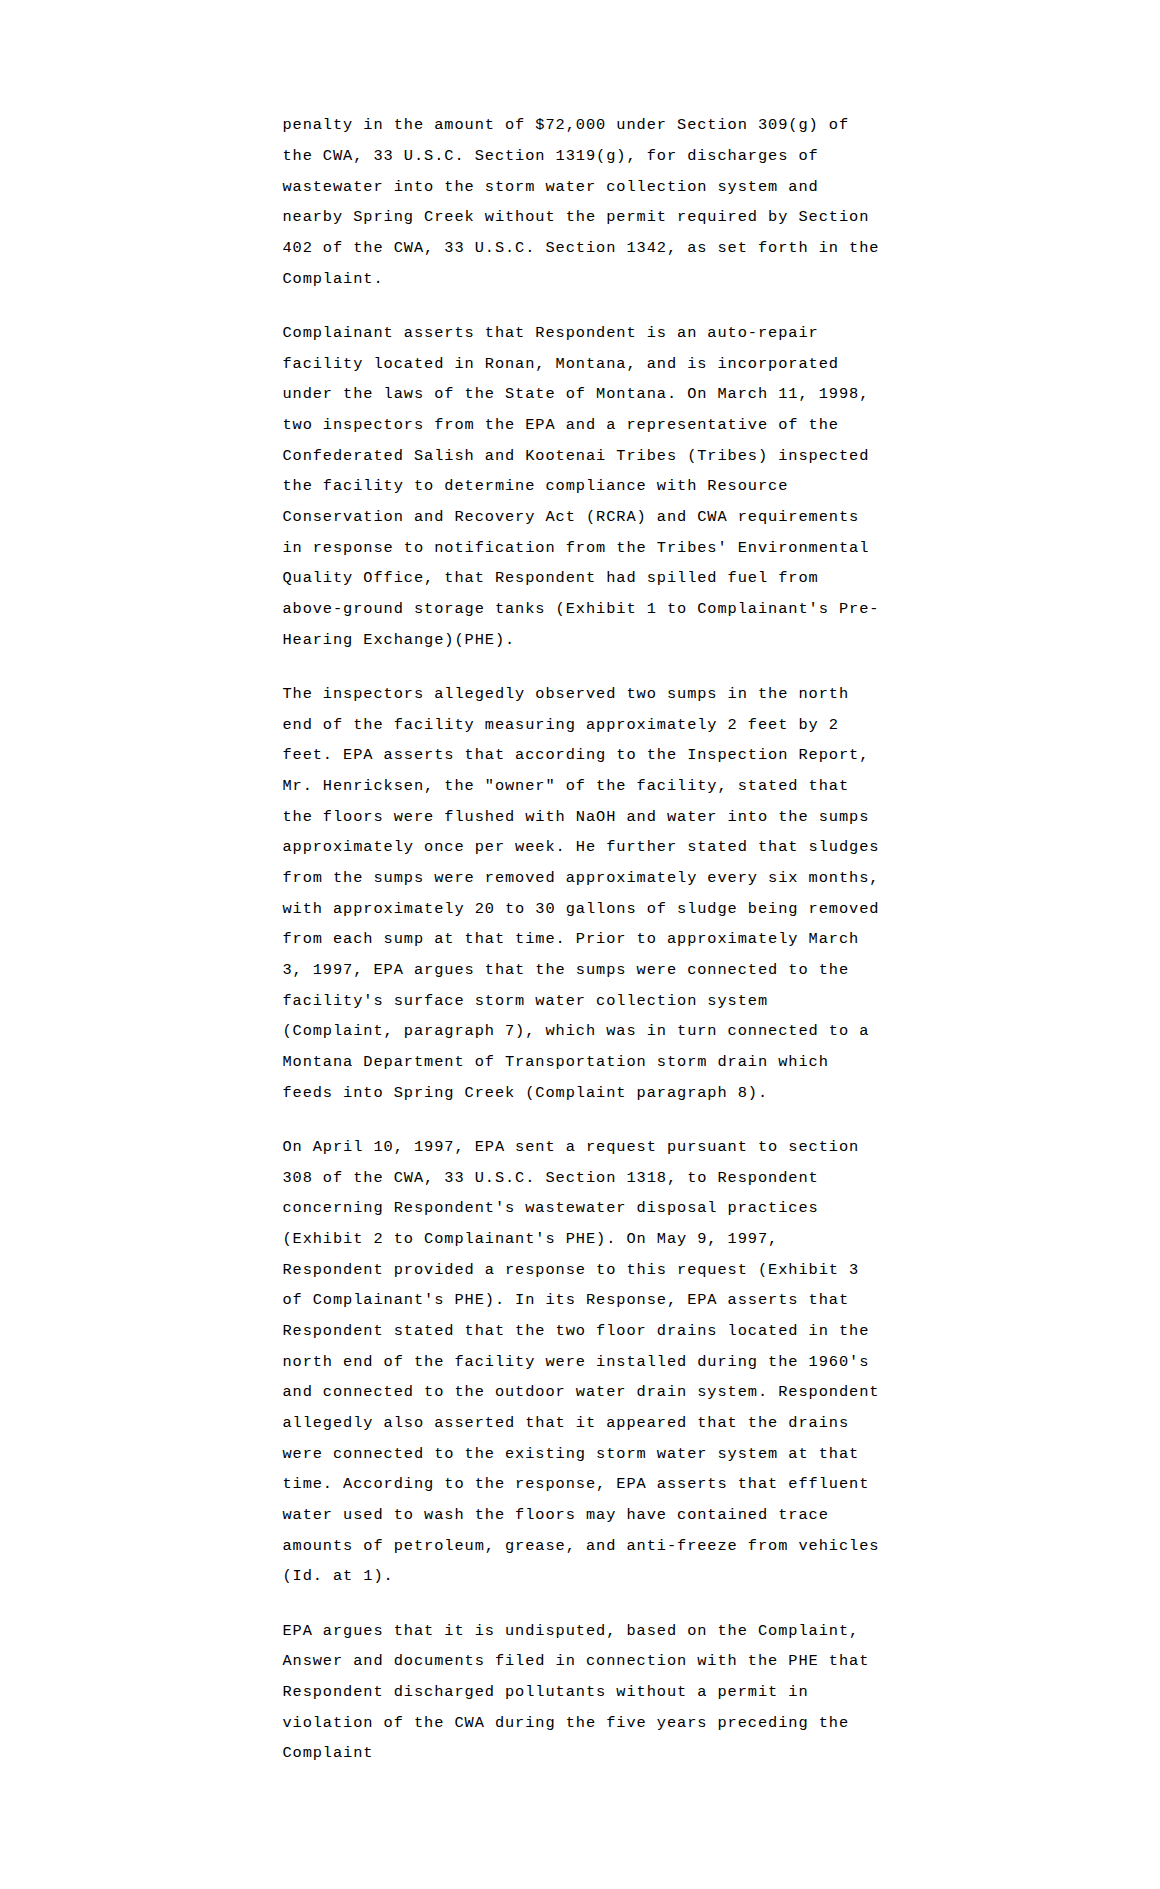penalty in the amount of $72,000 under Section 309(g) of the CWA, 33 U.S.C. Section 1319(g), for discharges of wastewater into the storm water collection system and nearby Spring Creek without the permit required by Section 402 of the CWA, 33 U.S.C. Section 1342, as set forth in the Complaint.
Complainant asserts that Respondent is an auto-repair facility located in Ronan, Montana, and is incorporated under the laws of the State of Montana. On March 11, 1998, two inspectors from the EPA and a representative of the Confederated Salish and Kootenai Tribes (Tribes) inspected the facility to determine compliance with Resource Conservation and Recovery Act (RCRA) and CWA requirements in response to notification from the Tribes' Environmental Quality Office, that Respondent had spilled fuel from above-ground storage tanks (Exhibit 1 to Complainant's Pre-Hearing Exchange)(PHE).
The inspectors allegedly observed two sumps in the north end of the facility measuring approximately 2 feet by 2 feet. EPA asserts that according to the Inspection Report, Mr. Henricksen, the "owner" of the facility, stated that the floors were flushed with NaOH and water into the sumps approximately once per week. He further stated that sludges from the sumps were removed approximately every six months, with approximately 20 to 30 gallons of sludge being removed from each sump at that time. Prior to approximately March 3, 1997, EPA argues that the sumps were connected to the facility's surface storm water collection system (Complaint, paragraph 7), which was in turn connected to a Montana Department of Transportation storm drain which feeds into Spring Creek (Complaint paragraph 8).
On April 10, 1997, EPA sent a request pursuant to section 308 of the CWA, 33 U.S.C. Section 1318, to Respondent concerning Respondent's wastewater disposal practices (Exhibit 2 to Complainant's PHE). On May 9, 1997, Respondent provided a response to this request (Exhibit 3 of Complainant's PHE). In its Response, EPA asserts that Respondent stated that the two floor drains located in the north end of the facility were installed during the 1960's and connected to the outdoor water drain system. Respondent allegedly also asserted that it appeared that the drains were connected to the existing storm water system at that time. According to the response, EPA asserts that effluent water used to wash the floors may have contained trace amounts of petroleum, grease, and anti-freeze from vehicles (Id. at 1).
EPA argues that it is undisputed, based on the Complaint, Answer and documents filed in connection with the PHE that Respondent discharged pollutants without a permit in violation of the CWA during the five years preceding the Complaint